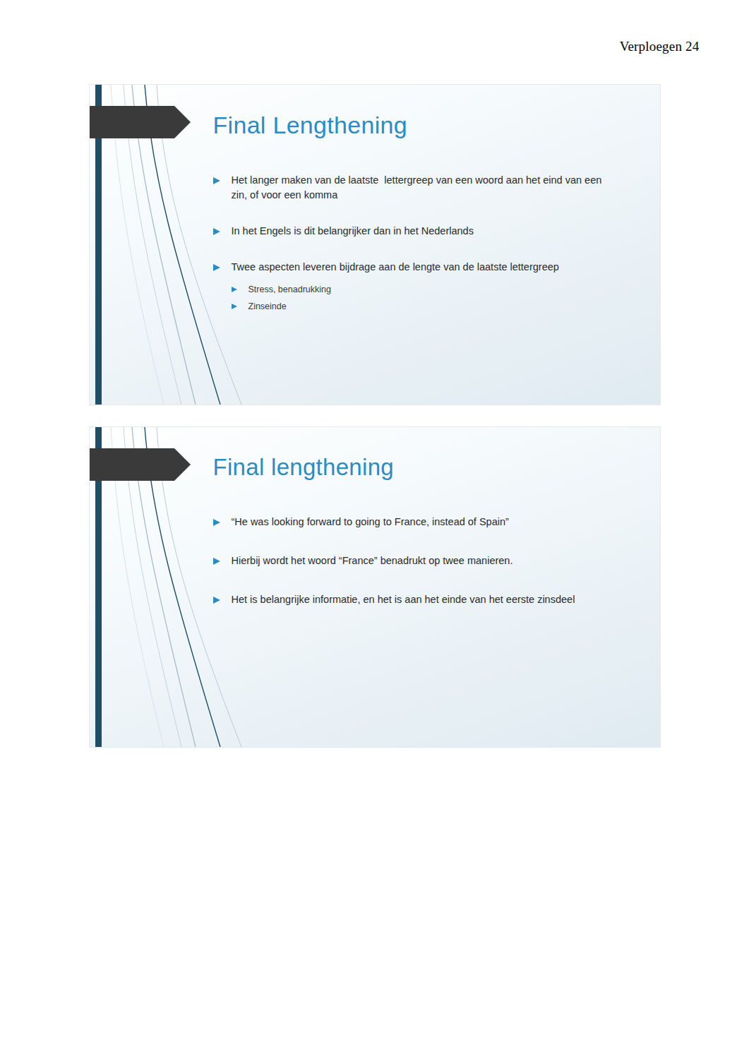Verploegen 24
Final Lengthening
Het langer maken van de laatste lettergreep van een woord aan het eind van een zin, of voor een komma
In het Engels is dit belangrijker dan in het Nederlands
Twee aspecten leveren bijdrage aan de lengte van de laatste lettergreep
Stress, benadrukking
Zinseinde
Final lengthening
“He was looking forward to going to France, instead of Spain”
Hierbij wordt het woord “France” benadrukt op twee manieren.
Het is belangrijke informatie, en het is aan het einde van het eerste zinsdeel